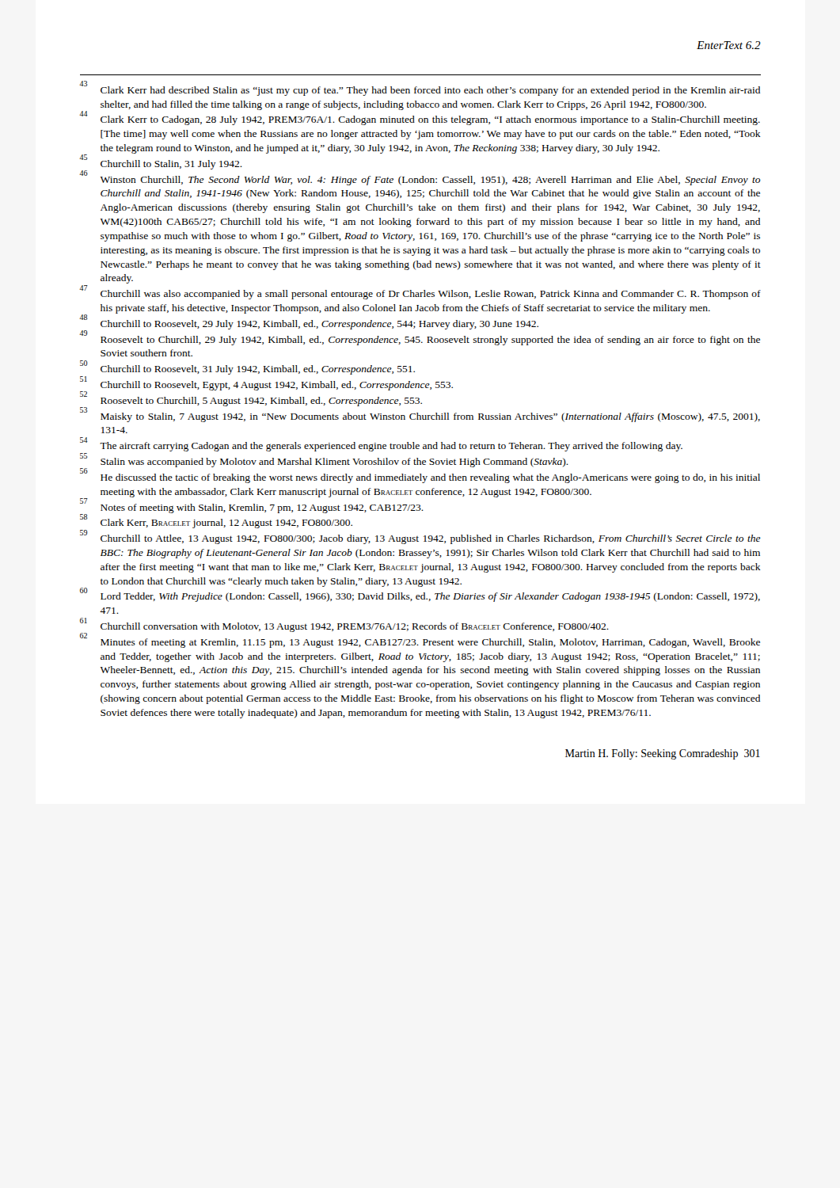EnterText 6.2
43 Clark Kerr had described Stalin as “just my cup of tea.” They had been forced into each other’s company for an extended period in the Kremlin air-raid shelter, and had filled the time talking on a range of subjects, including tobacco and women. Clark Kerr to Cripps, 26 April 1942, FO800/300.
44 Clark Kerr to Cadogan, 28 July 1942, PREM3/76A/1. Cadogan minuted on this telegram, “I attach enormous importance to a Stalin-Churchill meeting. [The time] may well come when the Russians are no longer attracted by ‘jam tomorrow.’ We may have to put our cards on the table.” Eden noted, “Took the telegram round to Winston, and he jumped at it,” diary, 30 July 1942, in Avon, The Reckoning 338; Harvey diary, 30 July 1942.
45 Churchill to Stalin, 31 July 1942.
46 Winston Churchill, The Second World War, vol. 4: Hinge of Fate (London: Cassell, 1951), 428; Averell Harriman and Elie Abel, Special Envoy to Churchill and Stalin, 1941-1946 (New York: Random House, 1946), 125; Churchill told the War Cabinet that he would give Stalin an account of the Anglo-American discussions (thereby ensuring Stalin got Churchill’s take on them first) and their plans for 1942, War Cabinet, 30 July 1942, WM(42)100th CAB65/27; Churchill told his wife, “I am not looking forward to this part of my mission because I bear so little in my hand, and sympathise so much with those to whom I go.” Gilbert, Road to Victory, 161, 169, 170. Churchill’s use of the phrase “carrying ice to the North Pole” is interesting, as its meaning is obscure. The first impression is that he is saying it was a hard task – but actually the phrase is more akin to “carrying coals to Newcastle.” Perhaps he meant to convey that he was taking something (bad news) somewhere that it was not wanted, and where there was plenty of it already.
47 Churchill was also accompanied by a small personal entourage of Dr Charles Wilson, Leslie Rowan, Patrick Kinna and Commander C. R. Thompson of his private staff, his detective, Inspector Thompson, and also Colonel Ian Jacob from the Chiefs of Staff secretariat to service the military men.
48 Churchill to Roosevelt, 29 July 1942, Kimball, ed., Correspondence, 544; Harvey diary, 30 June 1942.
49 Roosevelt to Churchill, 29 July 1942, Kimball, ed., Correspondence, 545. Roosevelt strongly supported the idea of sending an air force to fight on the Soviet southern front.
50 Churchill to Roosevelt, 31 July 1942, Kimball, ed., Correspondence, 551.
51 Churchill to Roosevelt, Egypt, 4 August 1942, Kimball, ed., Correspondence, 553.
52 Roosevelt to Churchill, 5 August 1942, Kimball, ed., Correspondence, 553.
53 Maisky to Stalin, 7 August 1942, in “New Documents about Winston Churchill from Russian Archives” (International Affairs (Moscow), 47.5, 2001), 131-4.
54 The aircraft carrying Cadogan and the generals experienced engine trouble and had to return to Teheran. They arrived the following day.
55 Stalin was accompanied by Molotov and Marshal Kliment Voroshilov of the Soviet High Command (Stavka).
56 He discussed the tactic of breaking the worst news directly and immediately and then revealing what the Anglo-Americans were going to do, in his initial meeting with the ambassador, Clark Kerr manuscript journal of Bracelet conference, 12 August 1942, FO800/300.
57 Notes of meeting with Stalin, Kremlin, 7 pm, 12 August 1942, CAB127/23.
58 Clark Kerr, Bracelet journal, 12 August 1942, FO800/300.
59 Churchill to Attlee, 13 August 1942, FO800/300; Jacob diary, 13 August 1942, published in Charles Richardson, From Churchill’s Secret Circle to the BBC: The Biography of Lieutenant-General Sir Ian Jacob (London: Brassey’s, 1991); Sir Charles Wilson told Clark Kerr that Churchill had said to him after the first meeting “I want that man to like me,” Clark Kerr, Bracelet journal, 13 August 1942, FO800/300. Harvey concluded from the reports back to London that Churchill was “clearly much taken by Stalin,” diary, 13 August 1942.
60 Lord Tedder, With Prejudice (London: Cassell, 1966), 330; David Dilks, ed., The Diaries of Sir Alexander Cadogan 1938-1945 (London: Cassell, 1972), 471.
61 Churchill conversation with Molotov, 13 August 1942, PREM3/76A/12; Records of Bracelet Conference, FO800/402.
62 Minutes of meeting at Kremlin, 11.15 pm, 13 August 1942, CAB127/23. Present were Churchill, Stalin, Molotov, Harriman, Cadogan, Wavell, Brooke and Tedder, together with Jacob and the interpreters. Gilbert, Road to Victory, 185; Jacob diary, 13 August 1942; Ross, “Operation Bracelet,” 111; Wheeler-Bennett, ed., Action this Day, 215. Churchill’s intended agenda for his second meeting with Stalin covered shipping losses on the Russian convoys, further statements about growing Allied air strength, post-war co-operation, Soviet contingency planning in the Caucasus and Caspian region (showing concern about potential German access to the Middle East: Brooke, from his observations on his flight to Moscow from Teheran was convinced Soviet defences there were totally inadequate) and Japan, memorandum for meeting with Stalin, 13 August 1942, PREM3/76/11.
Martin H. Folly: Seeking Comradeship 301